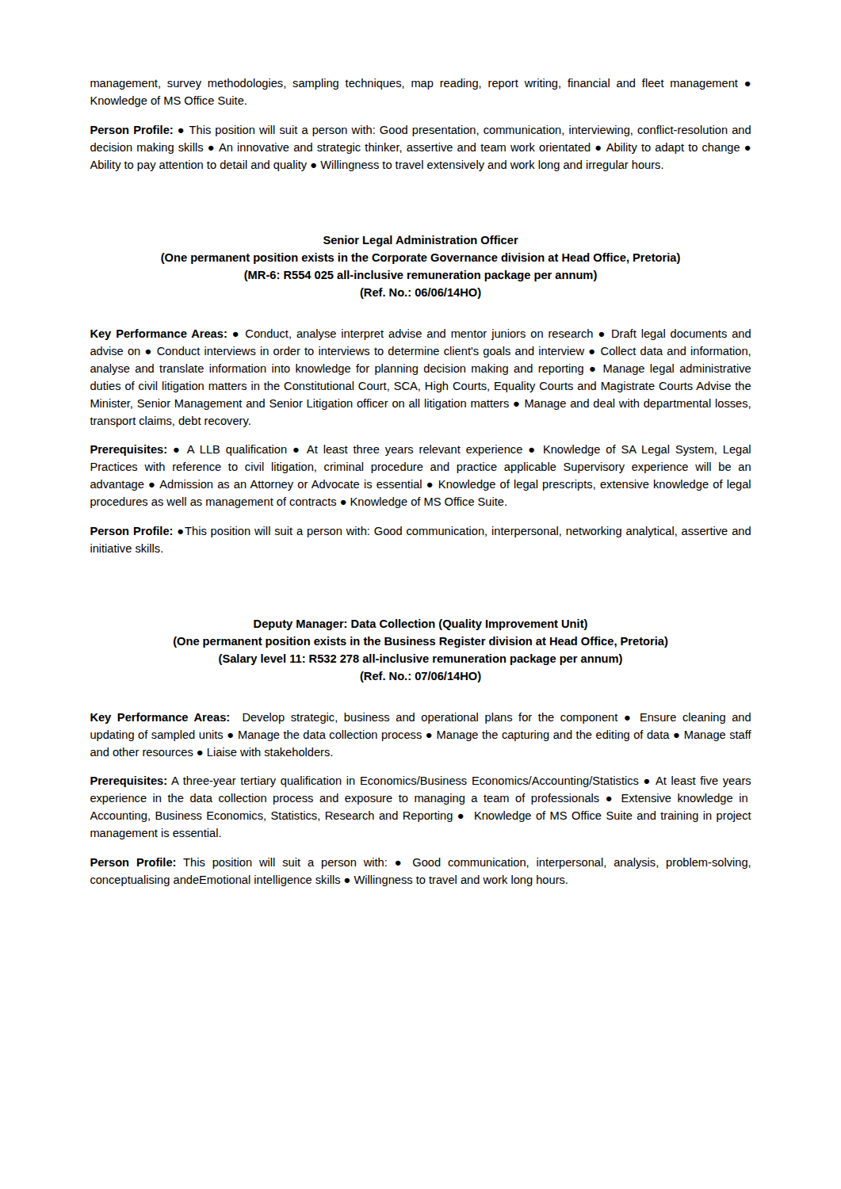management, survey methodologies, sampling techniques, map reading, report writing, financial and fleet management ● Knowledge of MS Office Suite.
Person Profile: ● This position will suit a person with: Good presentation, communication, interviewing, conflict-resolution and decision making skills ● An innovative and strategic thinker, assertive and team work orientated ● Ability to adapt to change ● Ability to pay attention to detail and quality ● Willingness to travel extensively and work long and irregular hours.
Senior Legal Administration Officer
(One permanent position exists in the Corporate Governance division at Head Office, Pretoria)
(MR-6: R554 025 all-inclusive remuneration package per annum)
(Ref. No.: 06/06/14HO)
Key Performance Areas: ● Conduct, analyse interpret advise and mentor juniors on research ● Draft legal documents and advise on ● Conduct interviews in order to interviews to determine client's goals and interview ● Collect data and information, analyse and translate information into knowledge for planning decision making and reporting ● Manage legal administrative duties of civil litigation matters in the Constitutional Court, SCA, High Courts, Equality Courts and Magistrate Courts Advise the Minister, Senior Management and Senior Litigation officer on all litigation matters ● Manage and deal with departmental losses, transport claims, debt recovery.
Prerequisites: ● A LLB qualification ● At least three years relevant experience ● Knowledge of SA Legal System, Legal Practices with reference to civil litigation, criminal procedure and practice applicable Supervisory experience will be an advantage ● Admission as an Attorney or Advocate is essential ● Knowledge of legal prescripts, extensive knowledge of legal procedures as well as management of contracts ● Knowledge of MS Office Suite.
Person Profile: ●This position will suit a person with: Good communication, interpersonal, networking analytical, assertive and initiative skills.
Deputy Manager: Data Collection (Quality Improvement Unit)
(One permanent position exists in the Business Register division at Head Office, Pretoria)
(Salary level 11: R532 278 all-inclusive remuneration package per annum)
(Ref. No.: 07/06/14HO)
Key Performance Areas: Develop strategic, business and operational plans for the component ● Ensure cleaning and updating of sampled units ● Manage the data collection process ● Manage the capturing and the editing of data ● Manage staff and other resources ● Liaise with stakeholders.
Prerequisites: A three-year tertiary qualification in Economics/Business Economics/Accounting/Statistics ● At least five years experience in the data collection process and exposure to managing a team of professionals ● Extensive knowledge in Accounting, Business Economics, Statistics, Research and Reporting ● Knowledge of MS Office Suite and training in project management is essential.
Person Profile: This position will suit a person with: ● Good communication, interpersonal, analysis, problem-solving, conceptualising andeEmotional intelligence skills ● Willingness to travel and work long hours.